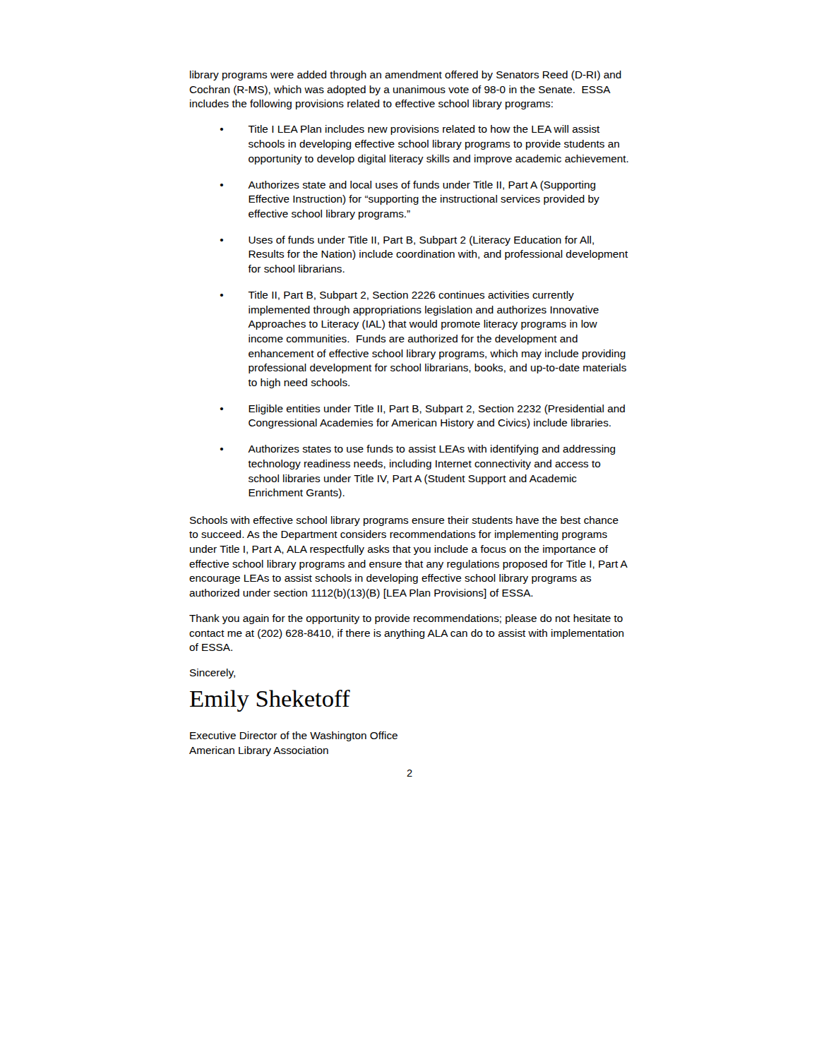library programs were added through an amendment offered by Senators Reed (D-RI) and Cochran (R-MS), which was adopted by a unanimous vote of 98-0 in the Senate. ESSA includes the following provisions related to effective school library programs:
Title I LEA Plan includes new provisions related to how the LEA will assist schools in developing effective school library programs to provide students an opportunity to develop digital literacy skills and improve academic achievement.
Authorizes state and local uses of funds under Title II, Part A (Supporting Effective Instruction) for “supporting the instructional services provided by effective school library programs.”
Uses of funds under Title II, Part B, Subpart 2 (Literacy Education for All, Results for the Nation) include coordination with, and professional development for school librarians.
Title II, Part B, Subpart 2, Section 2226 continues activities currently implemented through appropriations legislation and authorizes Innovative Approaches to Literacy (IAL) that would promote literacy programs in low income communities. Funds are authorized for the development and enhancement of effective school library programs, which may include providing professional development for school librarians, books, and up-to-date materials to high need schools.
Eligible entities under Title II, Part B, Subpart 2, Section 2232 (Presidential and Congressional Academies for American History and Civics) include libraries.
Authorizes states to use funds to assist LEAs with identifying and addressing technology readiness needs, including Internet connectivity and access to school libraries under Title IV, Part A (Student Support and Academic Enrichment Grants).
Schools with effective school library programs ensure their students have the best chance to succeed. As the Department considers recommendations for implementing programs under Title I, Part A, ALA respectfully asks that you include a focus on the importance of effective school library programs and ensure that any regulations proposed for Title I, Part A encourage LEAs to assist schools in developing effective school library programs as authorized under section 1112(b)(13)(B) [LEA Plan Provisions] of ESSA.
Thank you again for the opportunity to provide recommendations; please do not hesitate to contact me at (202) 628-8410, if there is anything ALA can do to assist with implementation of ESSA.
Sincerely,
Emily Sheketoff
Executive Director of the Washington Office
American Library Association
2